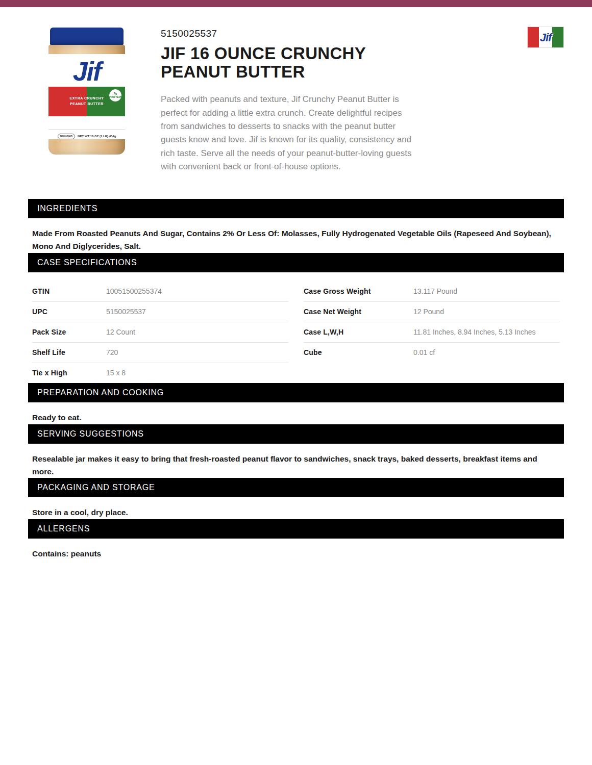Jif
7g
PROTEIN
EXTRA CRUNCHY
PEANUT BUTTER
NON GMO NET WT 16 OZ (1 LB) 454g
5150025537
Jif 16 Ounce Crunchy Peanut Butter
Packed with peanuts and texture, Jif Crunchy Peanut Butter is perfect for adding a little extra crunch. Create delightful recipes from sandwiches to desserts to snacks with the peanut butter guests know and love. Jif is known for its quality, consistency and rich taste. Serve all the needs of your peanut-butter-loving guests with convenient back or front-of-house options.
Jif
Ingredients
Made From Roasted Peanuts And Sugar, Contains 2% Or Less Of: Molasses, Fully Hydrogenated Vegetable Oils (Rapeseed And Soybean), Mono And Diglycerides, Salt.
Case Specifications
GTIN
10051500255374
UPC
5150025537
Pack Size
12 Count
Shelf Life
720
Tie x High
15 x 8
Case Gross Weight
13.117 Pound
Case Net Weight
12 Pound
Case L,W,H
11.81 Inches, 8.94 Inches, 5.13 Inches
Cube
0.01 cf
Preparation and Cooking
Ready to eat.
Serving Suggestions
Resealable jar makes it easy to bring that fresh-roasted peanut flavor to sandwiches, snack trays, baked desserts, breakfast items and more.
Packaging and Storage
Store in a cool, dry place.
Allergens
Contains: peanuts